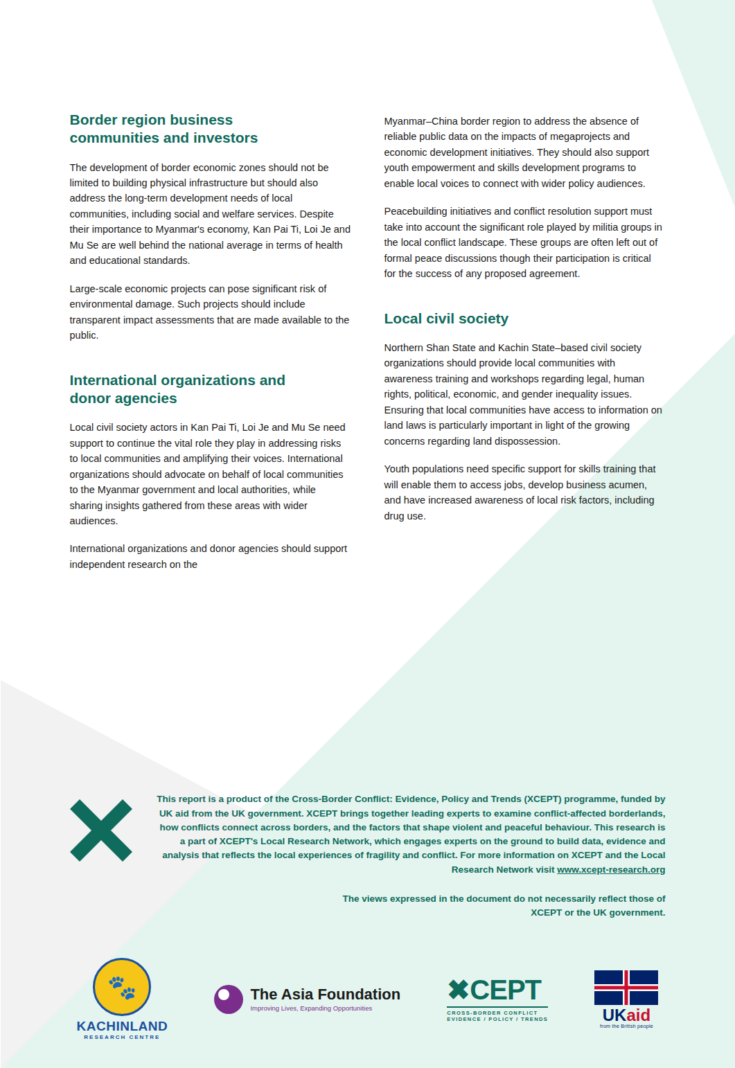Border region business
communities and investors
The development of border economic zones should not be limited to building physical infrastructure but should also address the long-term development needs of local communities, including social and welfare services. Despite their importance to Myanmar's economy, Kan Pai Ti, Loi Je and Mu Se are well behind the national average in terms of health and educational standards.
Large-scale economic projects can pose significant risk of environmental damage. Such projects should include transparent impact assessments that are made available to the public.
International organizations and
donor agencies
Local civil society actors in Kan Pai Ti, Loi Je and Mu Se need support to continue the vital role they play in addressing risks to local communities and amplifying their voices. International organizations should advocate on behalf of local communities to the Myanmar government and local authorities, while sharing insights gathered from these areas with wider audiences.
International organizations and donor agencies should support independent research on the
Myanmar–China border region to address the absence of reliable public data on the impacts of megaprojects and economic development initiatives. They should also support youth empowerment and skills development programs to enable local voices to connect with wider policy audiences.
Peacebuilding initiatives and conflict resolution support must take into account the significant role played by militia groups in the local conflict landscape. These groups are often left out of formal peace discussions though their participation is critical for the success of any proposed agreement.
Local civil society
Northern Shan State and Kachin State–based civil society organizations should provide local communities with awareness training and workshops regarding legal, human rights, political, economic, and gender inequality issues. Ensuring that local communities have access to information on land laws is particularly important in light of the growing concerns regarding land dispossession.
Youth populations need specific support for skills training that will enable them to access jobs, develop business acumen, and have increased awareness of local risk factors, including drug use.
This report is a product of the Cross-Border Conflict: Evidence, Policy and Trends (XCEPT) programme, funded by UK aid from the UK government. XCEPT brings together leading experts to examine conflict-affected borderlands, how conflicts connect across borders, and the factors that shape violent and peaceful behaviour. This research is a part of XCEPT's Local Research Network, which engages experts on the ground to build data, evidence and analysis that reflects the local experiences of fragility and conflict. For more information on XCEPT and the Local Research Network visit www.xcept-research.org
The views expressed in the document do not necessarily reflect those of
XCEPT or the UK government.
🐾
KACHINLAND
RESEARCH CENTRE
The Asia Foundation
Improving Lives, Expanding Opportunities
✖CEPT
CROSS-BORDER CONFLICT
EVIDENCE / POLICY / TRENDS
UKaid
from the British people